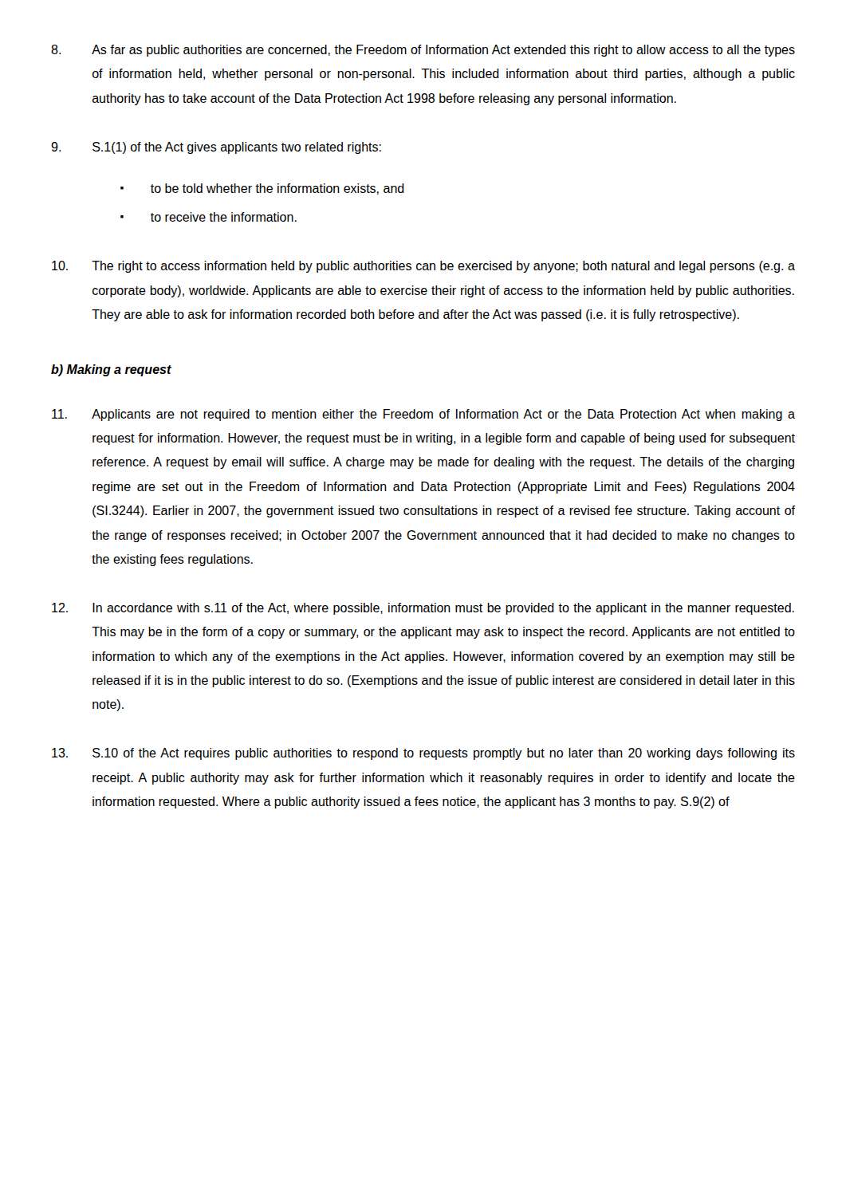As far as public authorities are concerned, the Freedom of Information Act extended this right to allow access to all the types of information held, whether personal or non-personal. This included information about third parties, although a public authority has to take account of the Data Protection Act 1998 before releasing any personal information.
S.1(1) of the Act gives applicants two related rights:
to be told whether the information exists, and
to receive the information.
The right to access information held by public authorities can be exercised by anyone; both natural and legal persons (e.g. a corporate body), worldwide. Applicants are able to exercise their right of access to the information held by public authorities. They are able to ask for information recorded both before and after the Act was passed (i.e. it is fully retrospective).
b) Making a request
Applicants are not required to mention either the Freedom of Information Act or the Data Protection Act when making a request for information. However, the request must be in writing, in a legible form and capable of being used for subsequent reference. A request by email will suffice. A charge may be made for dealing with the request. The details of the charging regime are set out in the Freedom of Information and Data Protection (Appropriate Limit and Fees) Regulations 2004 (SI.3244). Earlier in 2007, the government issued two consultations in respect of a revised fee structure. Taking account of the range of responses received; in October 2007 the Government announced that it had decided to make no changes to the existing fees regulations.
In accordance with s.11 of the Act, where possible, information must be provided to the applicant in the manner requested. This may be in the form of a copy or summary, or the applicant may ask to inspect the record. Applicants are not entitled to information to which any of the exemptions in the Act applies. However, information covered by an exemption may still be released if it is in the public interest to do so. (Exemptions and the issue of public interest are considered in detail later in this note).
S.10 of the Act requires public authorities to respond to requests promptly but no later than 20 working days following its receipt. A public authority may ask for further information which it reasonably requires in order to identify and locate the information requested. Where a public authority issued a fees notice, the applicant has 3 months to pay. S.9(2) of